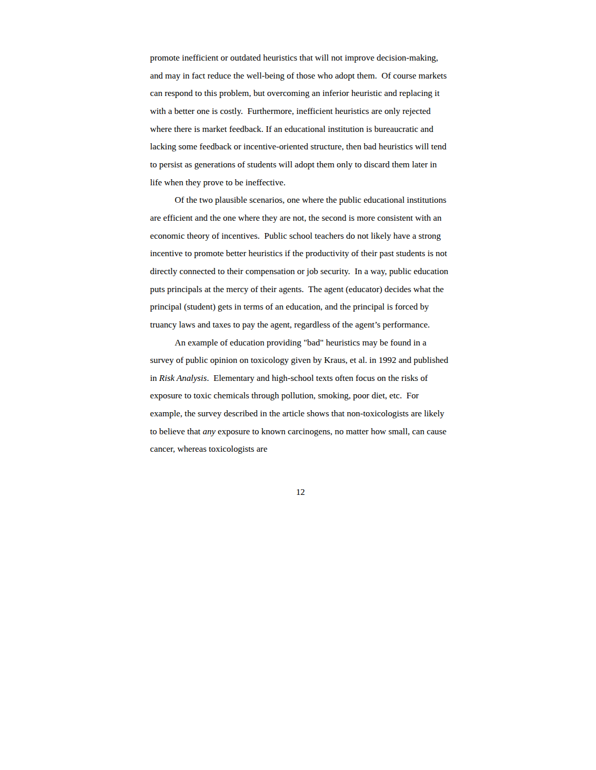promote inefficient or outdated heuristics that will not improve decision-making, and may in fact reduce the well-being of those who adopt them. Of course markets can respond to this problem, but overcoming an inferior heuristic and replacing it with a better one is costly. Furthermore, inefficient heuristics are only rejected where there is market feedback. If an educational institution is bureaucratic and lacking some feedback or incentive-oriented structure, then bad heuristics will tend to persist as generations of students will adopt them only to discard them later in life when they prove to be ineffective.
Of the two plausible scenarios, one where the public educational institutions are efficient and the one where they are not, the second is more consistent with an economic theory of incentives. Public school teachers do not likely have a strong incentive to promote better heuristics if the productivity of their past students is not directly connected to their compensation or job security. In a way, public education puts principals at the mercy of their agents. The agent (educator) decides what the principal (student) gets in terms of an education, and the principal is forced by truancy laws and taxes to pay the agent, regardless of the agent’s performance.
An example of education providing "bad" heuristics may be found in a survey of public opinion on toxicology given by Kraus, et al. in 1992 and published in Risk Analysis. Elementary and high-school texts often focus on the risks of exposure to toxic chemicals through pollution, smoking, poor diet, etc. For example, the survey described in the article shows that non-toxicologists are likely to believe that any exposure to known carcinogens, no matter how small, can cause cancer, whereas toxicologists are
12